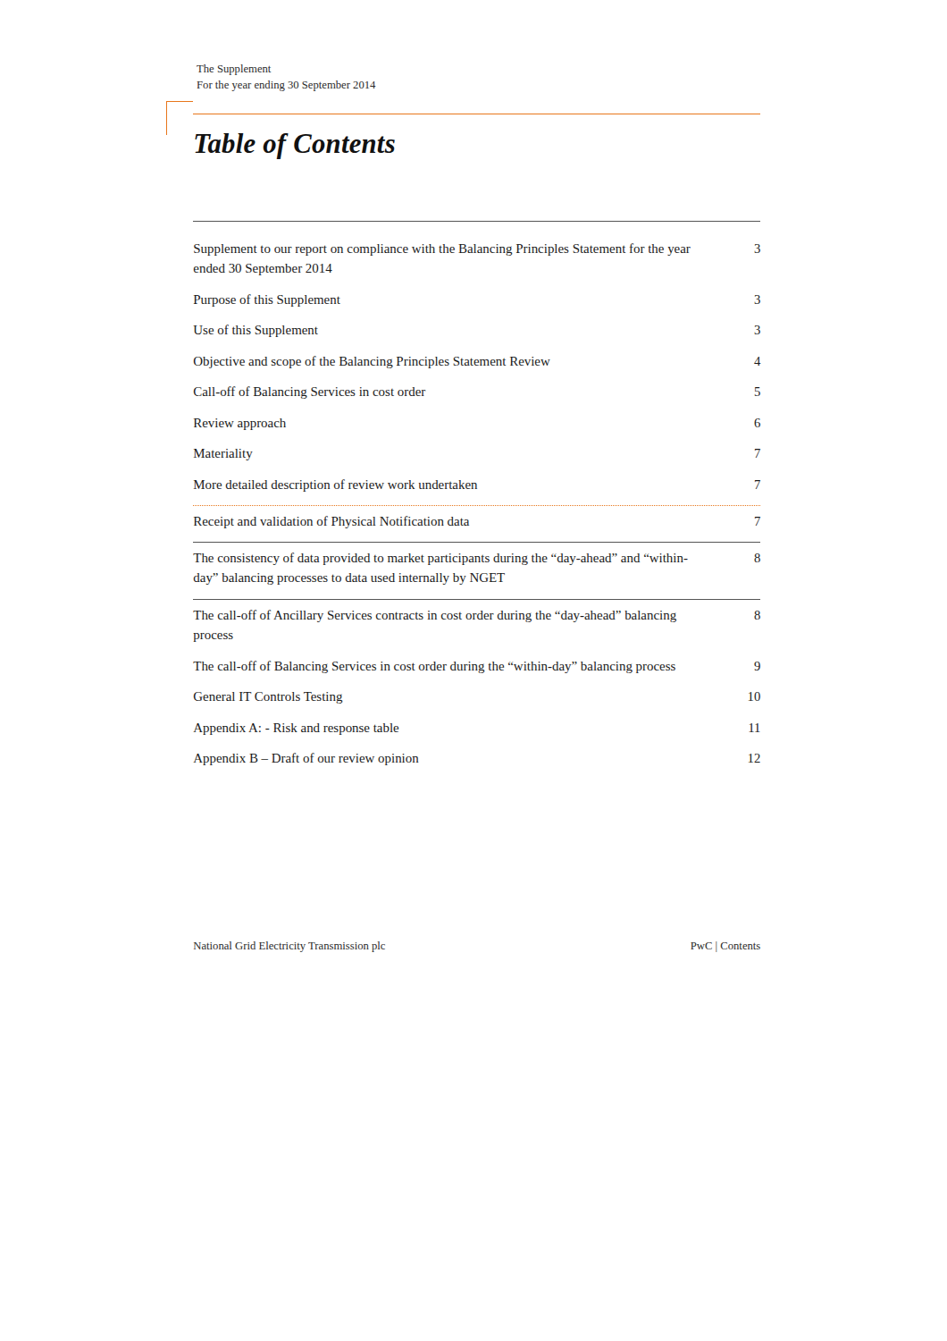The Supplement
For the year ending 30 September 2014
Table of Contents
Supplement to our report on compliance with the Balancing Principles Statement for the year ended 30 September 2014
3
Purpose of this Supplement
3
Use of this Supplement
3
Objective and scope of the Balancing Principles Statement Review
4
Call-off of Balancing Services in cost order
5
Review approach
6
Materiality
7
More detailed description of review work undertaken
7
Receipt and validation of Physical Notification data
7
The consistency of data provided to market participants during the “day-ahead” and “within-day” balancing processes to data used internally by NGET
8
The call-off of Ancillary Services contracts in cost order during the “day-ahead” balancing process
8
The call-off of Balancing Services in cost order during the “within-day” balancing process
9
General IT Controls Testing
10
Appendix A: - Risk and response table
11
Appendix B – Draft of our review opinion
12
National Grid Electricity Transmission plc
PwC | Contents